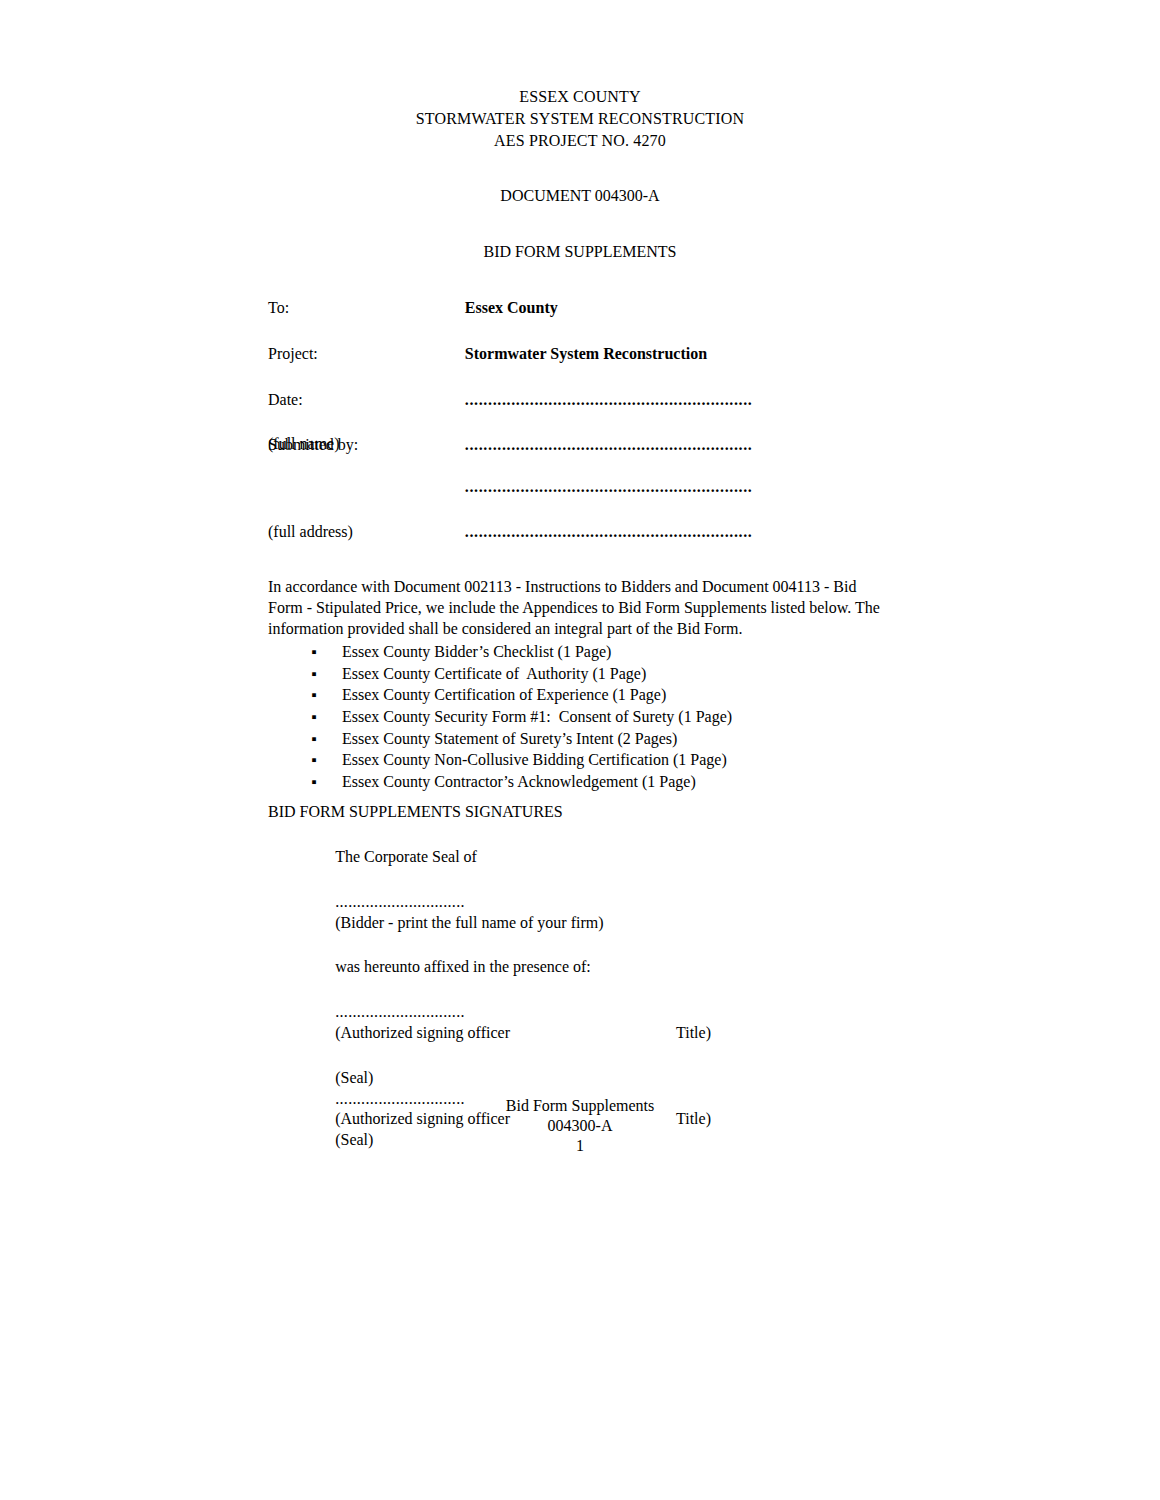ESSEX COUNTY
STORMWATER SYSTEM RECONSTRUCTION
AES PROJECT NO. 4270
DOCUMENT 004300-A
BID FORM SUPPLEMENTS
| To: | Essex County |
| Project: | Stormwater System Reconstruction |
| Date: | .............................................................. |
| Submitted by: (full name) | .............................................................. .............................................................. |
| (full address) | .............................................................. |
In accordance with Document 002113 - Instructions to Bidders and Document 004113 - Bid Form - Stipulated Price, we include the Appendices to Bid Form Supplements listed below. The information provided shall be considered an integral part of the Bid Form.
Essex County Bidder’s Checklist (1 Page)
Essex County Certificate of Authority (1 Page)
Essex County Certification of Experience (1 Page)
Essex County Security Form #1: Consent of Surety (1 Page)
Essex County Statement of Surety’s Intent (2 Pages)
Essex County Non-Collusive Bidding Certification (1 Page)
Essex County Contractor’s Acknowledgement (1 Page)
BID FORM SUPPLEMENTS SIGNATURES
The Corporate Seal of
..............................
(Bidder - print the full name of your firm)
was hereunto affixed in the presence of:
..............................
(Authorized signing officer Title)
(Seal)
..............................
(Authorized signing officer Title)
(Seal)
Bid Form Supplements
004300-A
1